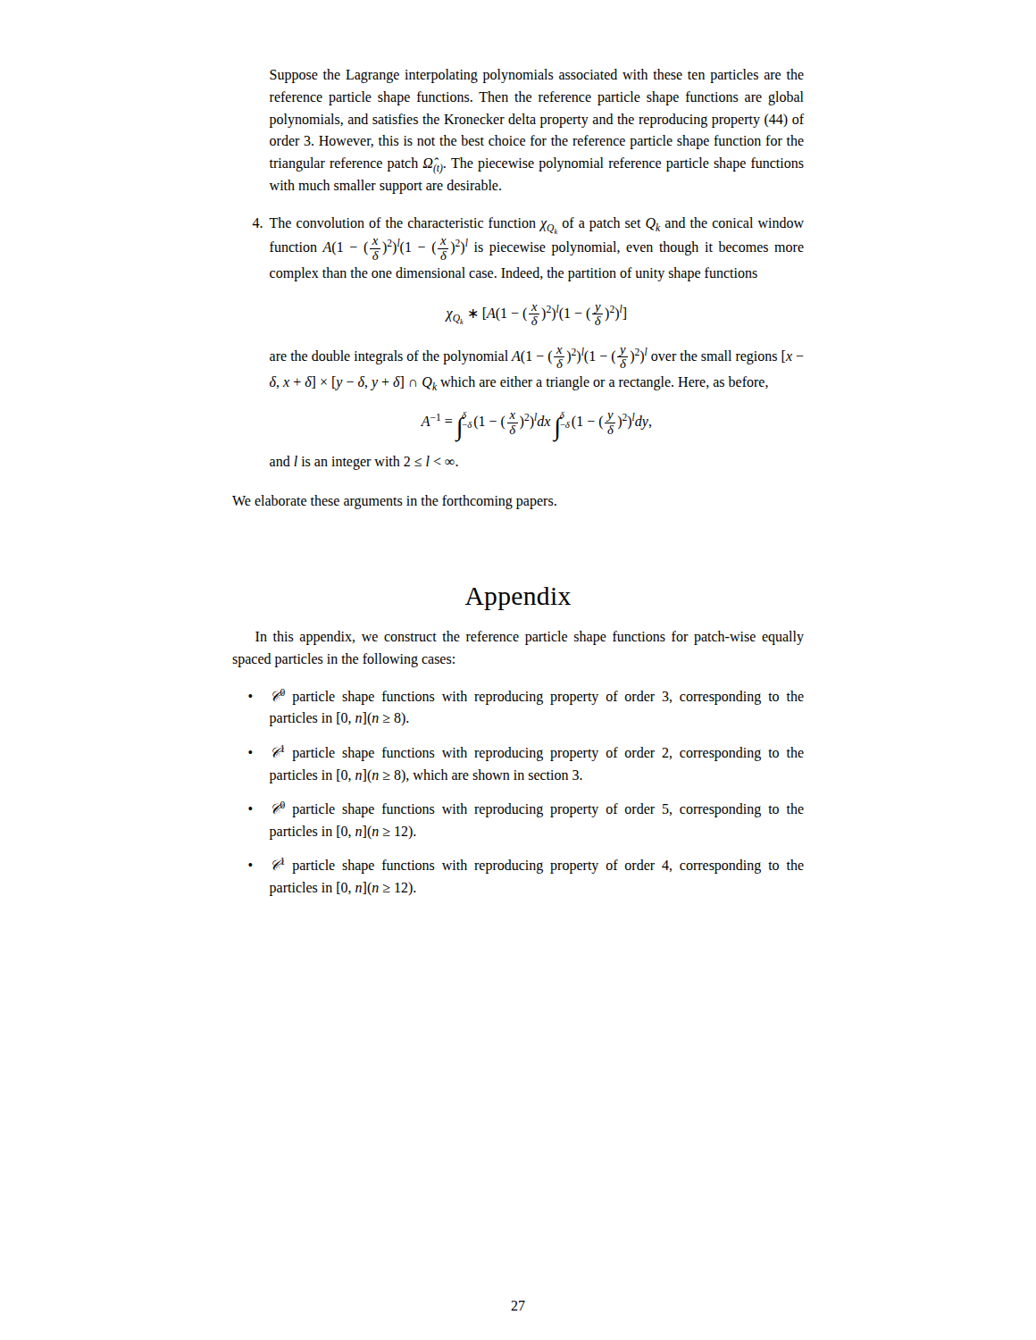Suppose the Lagrange interpolating polynomials associated with these ten particles are the reference particle shape functions. Then the reference particle shape functions are global polynomials, and satisfies the Kronecker delta property and the reproducing property (44) of order 3. However, this is not the best choice for the reference particle shape function for the triangular reference patch Ω̂(t). The piecewise polynomial reference particle shape functions with much smaller support are desirable.
4.
The convolution of the characteristic function χQk of a patch set Qk and the conical window function A(1 − (xδ)2)l(1 − (xδ)2)l is piecewise polynomial, even though it becomes more complex than the one dimensional case. Indeed, the partition of unity shape functions
χQk ∗ [A(1 − (xδ)2)l(1 − (yδ)2)l]
are the double integrals of the polynomial A(1 − (xδ)2)l(1 − (yδ)2)l over the small regions [x − δ, x + δ] × [y − δ, y + δ] ∩ Qk which are either a triangle or a rectangle. Here, as before,
A−1 = ∫δ−δ(1 − (xδ)2)ldx ∫δ−δ(1 − (yδ)2)ldy,
and l is an integer with 2 ≤ l < ∞.
We elaborate these arguments in the forthcoming papers.
Appendix
In this appendix, we construct the reference particle shape functions for patch-wise equally spaced particles in the following cases:
𝒞0 particle shape functions with reproducing property of order 3, corresponding to the particles in [0, n](n ≥ 8).
𝒞1 particle shape functions with reproducing property of order 2, corresponding to the particles in [0, n](n ≥ 8), which are shown in section 3.
𝒞0 particle shape functions with reproducing property of order 5, corresponding to the particles in [0, n](n ≥ 12).
𝒞1 particle shape functions with reproducing property of order 4, corresponding to the particles in [0, n](n ≥ 12).
27